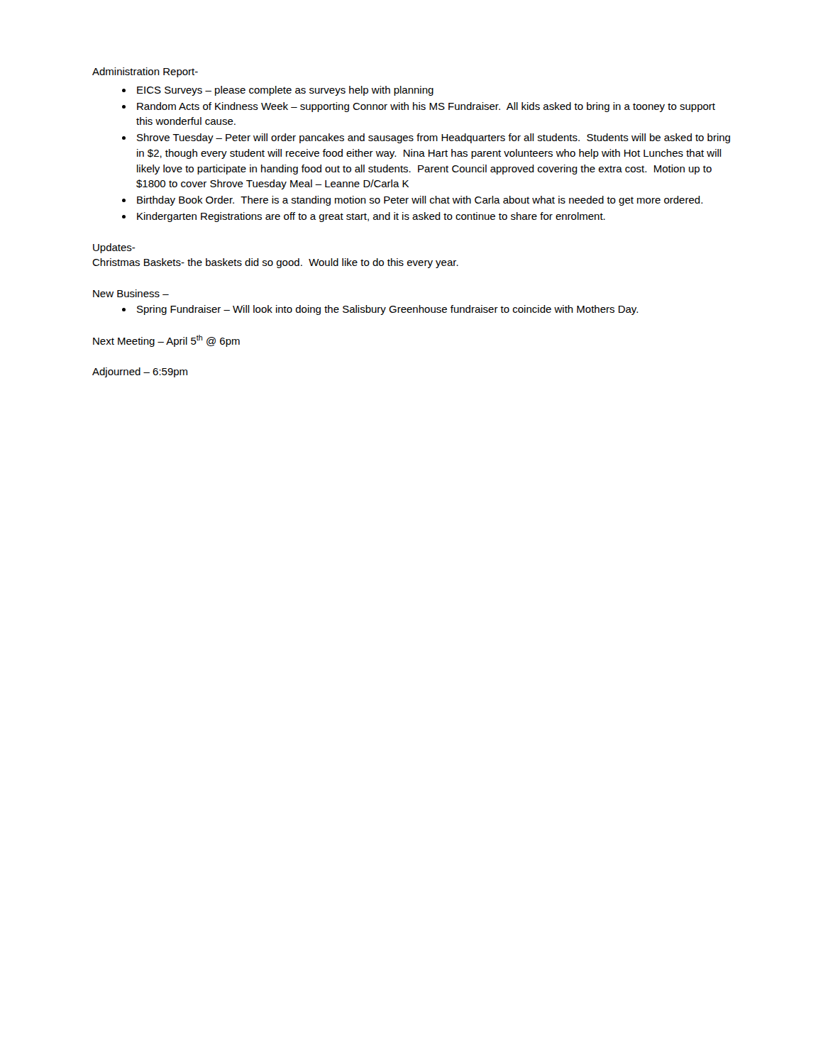Administration Report-
EICS Surveys – please complete as surveys help with planning
Random Acts of Kindness Week – supporting Connor with his MS Fundraiser. All kids asked to bring in a tooney to support this wonderful cause.
Shrove Tuesday – Peter will order pancakes and sausages from Headquarters for all students. Students will be asked to bring in $2, though every student will receive food either way. Nina Hart has parent volunteers who help with Hot Lunches that will likely love to participate in handing food out to all students. Parent Council approved covering the extra cost. Motion up to $1800 to cover Shrove Tuesday Meal – Leanne D/Carla K
Birthday Book Order. There is a standing motion so Peter will chat with Carla about what is needed to get more ordered.
Kindergarten Registrations are off to a great start, and it is asked to continue to share for enrolment.
Updates-
Christmas Baskets- the baskets did so good. Would like to do this every year.
New Business –
Spring Fundraiser – Will look into doing the Salisbury Greenhouse fundraiser to coincide with Mothers Day.
Next Meeting – April 5th @ 6pm
Adjourned – 6:59pm